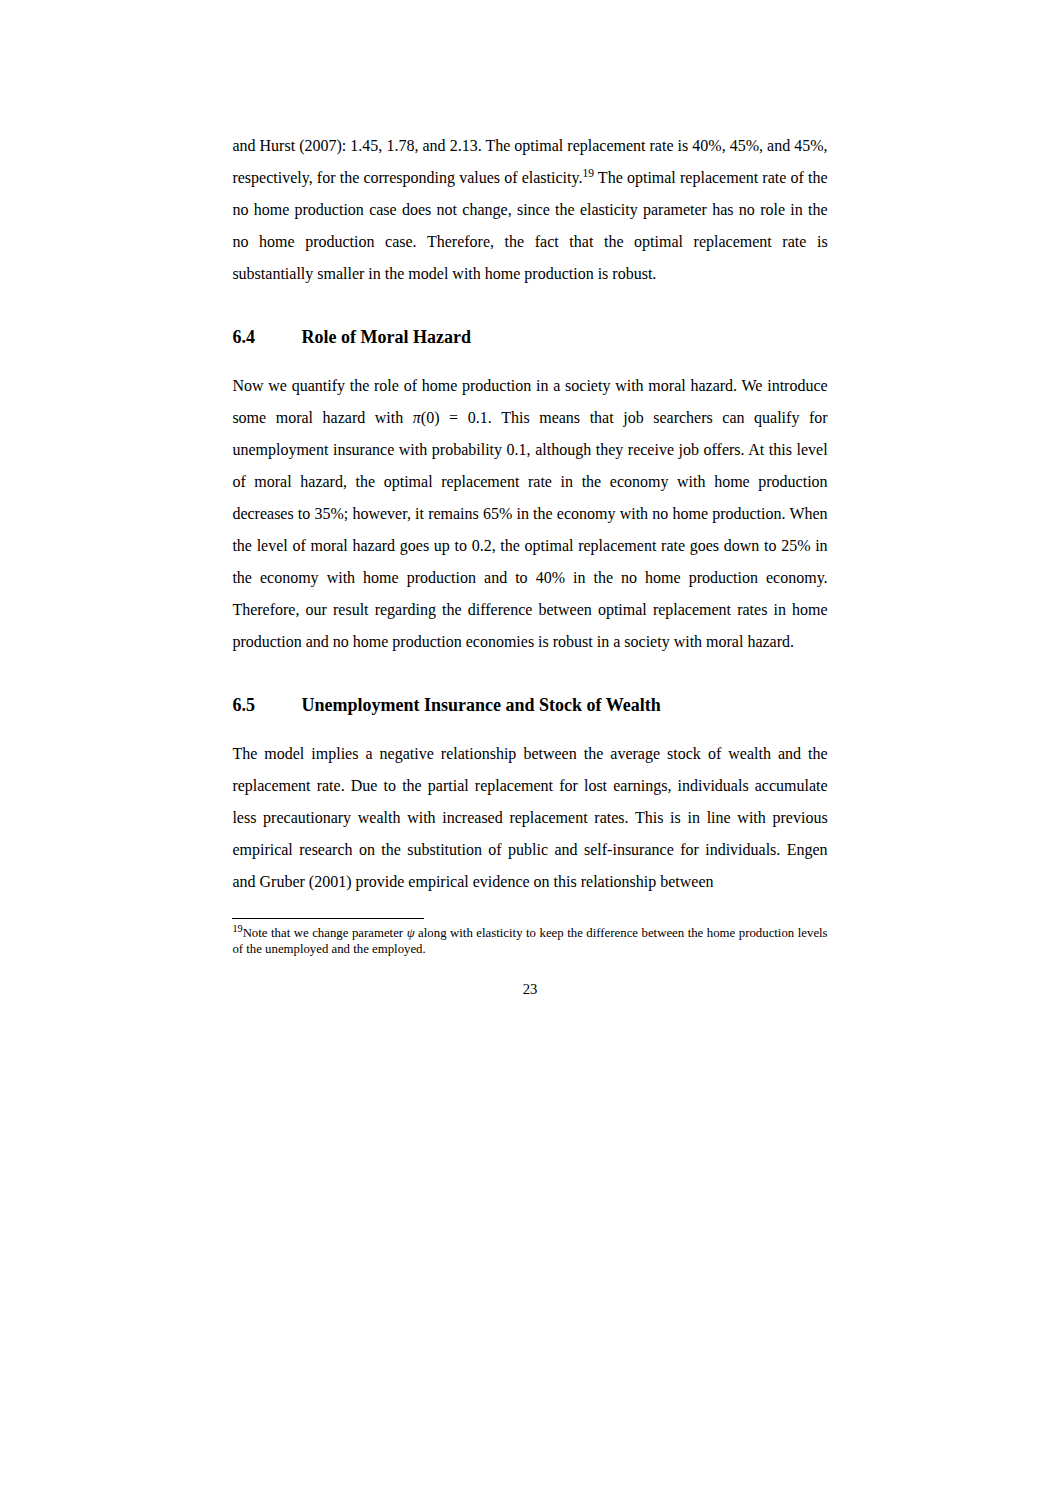and Hurst (2007): 1.45, 1.78, and 2.13. The optimal replacement rate is 40%, 45%, and 45%, respectively, for the corresponding values of elasticity.19 The optimal replacement rate of the no home production case does not change, since the elasticity parameter has no role in the no home production case. Therefore, the fact that the optimal replacement rate is substantially smaller in the model with home production is robust.
6.4 Role of Moral Hazard
Now we quantify the role of home production in a society with moral hazard. We introduce some moral hazard with π(0) = 0.1. This means that job searchers can qualify for unemployment insurance with probability 0.1, although they receive job offers. At this level of moral hazard, the optimal replacement rate in the economy with home production decreases to 35%; however, it remains 65% in the economy with no home production. When the level of moral hazard goes up to 0.2, the optimal replacement rate goes down to 25% in the economy with home production and to 40% in the no home production economy. Therefore, our result regarding the difference between optimal replacement rates in home production and no home production economies is robust in a society with moral hazard.
6.5 Unemployment Insurance and Stock of Wealth
The model implies a negative relationship between the average stock of wealth and the replacement rate. Due to the partial replacement for lost earnings, individuals accumulate less precautionary wealth with increased replacement rates. This is in line with previous empirical research on the substitution of public and self-insurance for individuals. Engen and Gruber (2001) provide empirical evidence on this relationship between
19Note that we change parameter ψ along with elasticity to keep the difference between the home production levels of the unemployed and the employed.
23